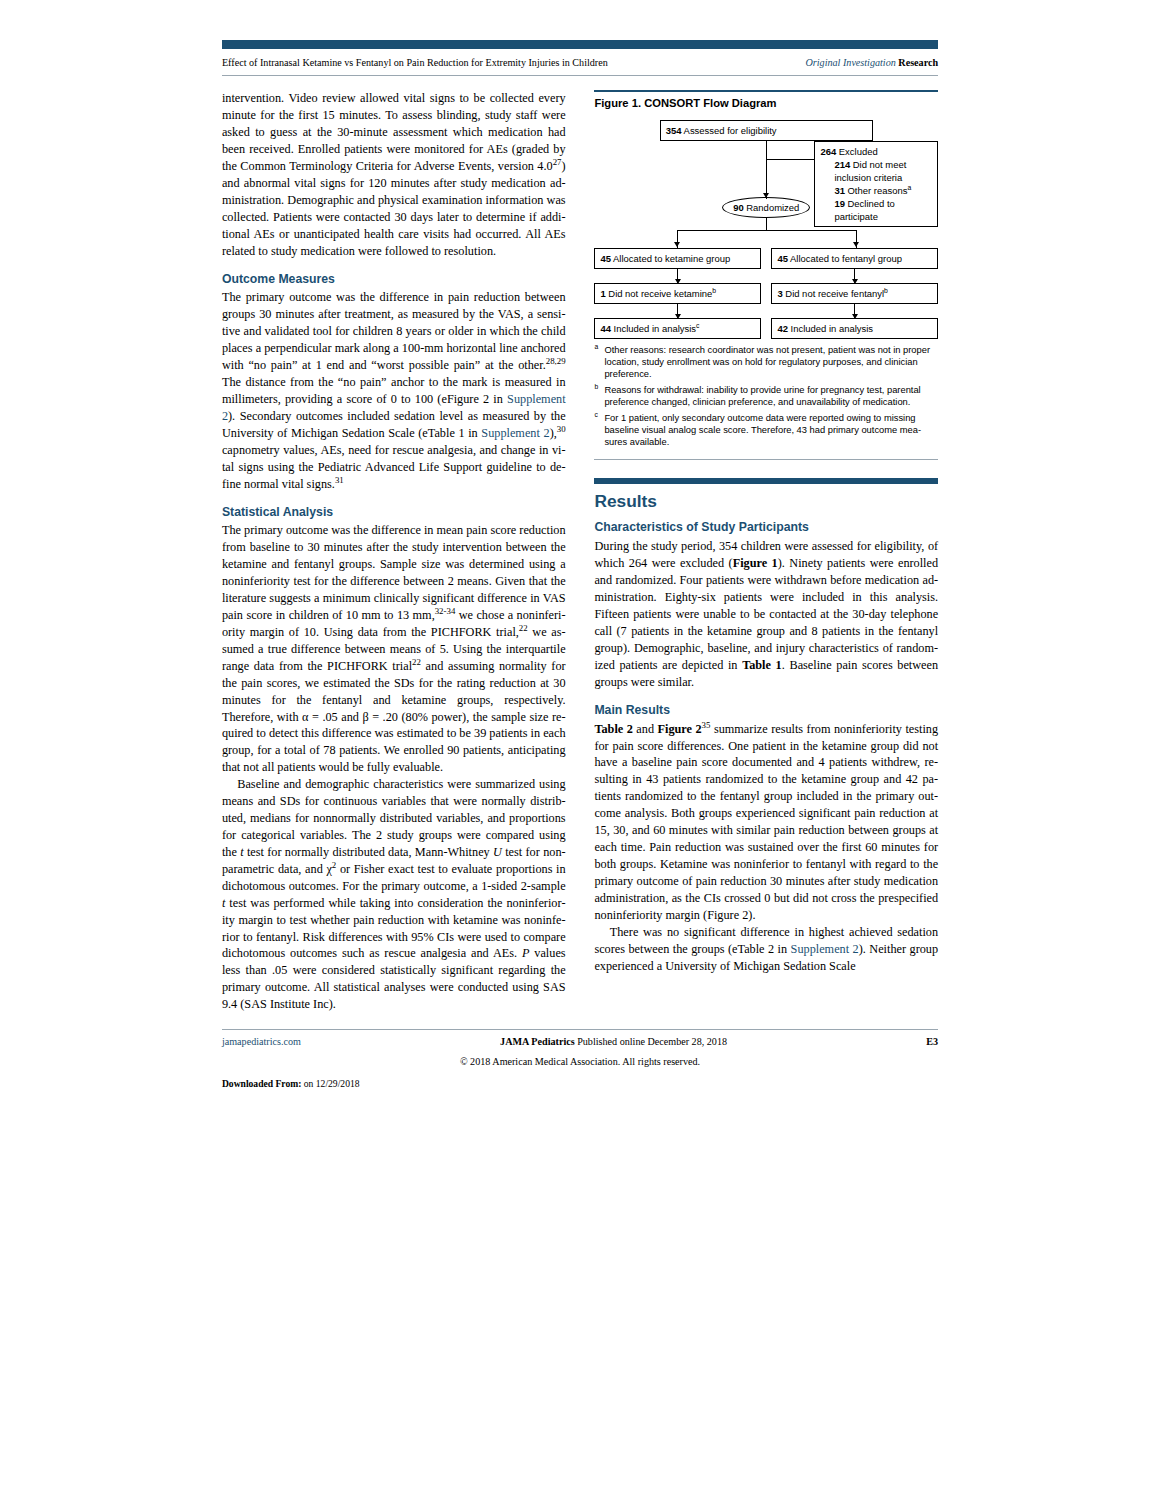Effect of Intranasal Ketamine vs Fentanyl on Pain Reduction for Extremity Injuries in Children
Original Investigation Research
intervention. Video review allowed vital signs to be collected every minute for the first 15 minutes. To assess blinding, study staff were asked to guess at the 30-minute assessment which medication had been received. Enrolled patients were monitored for AEs (graded by the Common Terminology Criteria for Adverse Events, version 4.027) and abnormal vital signs for 120 minutes after study medication administration. Demographic and physical examination information was collected. Patients were contacted 30 days later to determine if additional AEs or unanticipated health care visits had occurred. All AEs related to study medication were followed to resolution.
Outcome Measures
The primary outcome was the difference in pain reduction between groups 30 minutes after treatment, as measured by the VAS, a sensitive and validated tool for children 8 years or older in which the child places a perpendicular mark along a 100-mm horizontal line anchored with “no pain” at 1 end and “worst possible pain” at the other.28,29 The distance from the “no pain” anchor to the mark is measured in millimeters, providing a score of 0 to 100 (eFigure 2 in Supplement 2). Secondary outcomes included sedation level as measured by the University of Michigan Sedation Scale (eTable 1 in Supplement 2),30 capnometry values, AEs, need for rescue analgesia, and change in vital signs using the Pediatric Advanced Life Support guideline to define normal vital signs.31
Statistical Analysis
The primary outcome was the difference in mean pain score reduction from baseline to 30 minutes after the study intervention between the ketamine and fentanyl groups. Sample size was determined using a noninferiority test for the difference between 2 means. Given that the literature suggests a minimum clinically significant difference in VAS pain score in children of 10 mm to 13 mm,32-34 we chose a noninferiority margin of 10. Using data from the PICHFORK trial,22 we assumed a true difference between means of 5. Using the interquartile range data from the PICHFORK trial22 and assuming normality for the pain scores, we estimated the SDs for the rating reduction at 30 minutes for the fentanyl and ketamine groups, respectively. Therefore, with α = .05 and β = .20 (80% power), the sample size required to detect this difference was estimated to be 39 patients in each group, for a total of 78 patients. We enrolled 90 patients, anticipating that not all patients would be fully evaluable.
Baseline and demographic characteristics were summarized using means and SDs for continuous variables that were normally distributed, medians for nonnormally distributed variables, and proportions for categorical variables. The 2 study groups were compared using the t test for normally distributed data, Mann-Whitney U test for nonparametric data, and χ2 or Fisher exact test to evaluate proportions in dichotomous outcomes. For the primary outcome, a 1-sided 2-sample t test was performed while taking into consideration the noninferiority margin to test whether pain reduction with ketamine was noninferior to fentanyl. Risk differences with 95% CIs were used to compare dichotomous outcomes such as rescue analgesia and AEs. P values less than .05 were considered statistically significant regarding the primary outcome. All statistical analyses were conducted using SAS 9.4 (SAS Institute Inc).
Figure 1. CONSORT Flow Diagram
354 Assessed for eligibility
264 Excluded
214 Did not meet inclusion criteria
31 Other reasonsa
19 Declined to participate
90 Randomized
45 Allocated to ketamine group
45 Allocated to fentanyl group
1 Did not receive ketamineb
3 Did not receive fentanylb
44 Included in analysisc
42 Included in analysis
a Other reasons: research coordinator was not present, patient was not in proper location, study enrollment was on hold for regulatory purposes, and clinician preference.
b Reasons for withdrawal: inability to provide urine for pregnancy test, parental preference changed, clinician preference, and unavailability of medication.
c For 1 patient, only secondary outcome data were reported owing to missing baseline visual analog scale score. Therefore, 43 had primary outcome measures available.
Results
Characteristics of Study Participants
During the study period, 354 children were assessed for eligibility, of which 264 were excluded (Figure 1). Ninety patients were enrolled and randomized. Four patients were withdrawn before medication administration. Eighty-six patients were included in this analysis. Fifteen patients were unable to be contacted at the 30-day telephone call (7 patients in the ketamine group and 8 patients in the fentanyl group). Demographic, baseline, and injury characteristics of randomized patients are depicted in Table 1. Baseline pain scores between groups were similar.
Main Results
Table 2 and Figure 235 summarize results from noninferiority testing for pain score differences. One patient in the ketamine group did not have a baseline pain score documented and 4 patients withdrew, resulting in 43 patients randomized to the ketamine group and 42 patients randomized to the fentanyl group included in the primary outcome analysis. Both groups experienced significant pain reduction at 15, 30, and 60 minutes with similar pain reduction between groups at each time. Pain reduction was sustained over the first 60 minutes for both groups. Ketamine was noninferior to fentanyl with regard to the primary outcome of pain reduction 30 minutes after study medication administration, as the CIs crossed 0 but did not cross the prespecified noninferiority margin (Figure 2).
There was no significant difference in highest achieved sedation scores between the groups (eTable 2 in Supplement 2). Neither group experienced a University of Michigan Sedation Scale
jamapediatrics.com
JAMA Pediatrics Published online December 28, 2018
E3
© 2018 American Medical Association. All rights reserved.
Downloaded From: on 12/29/2018